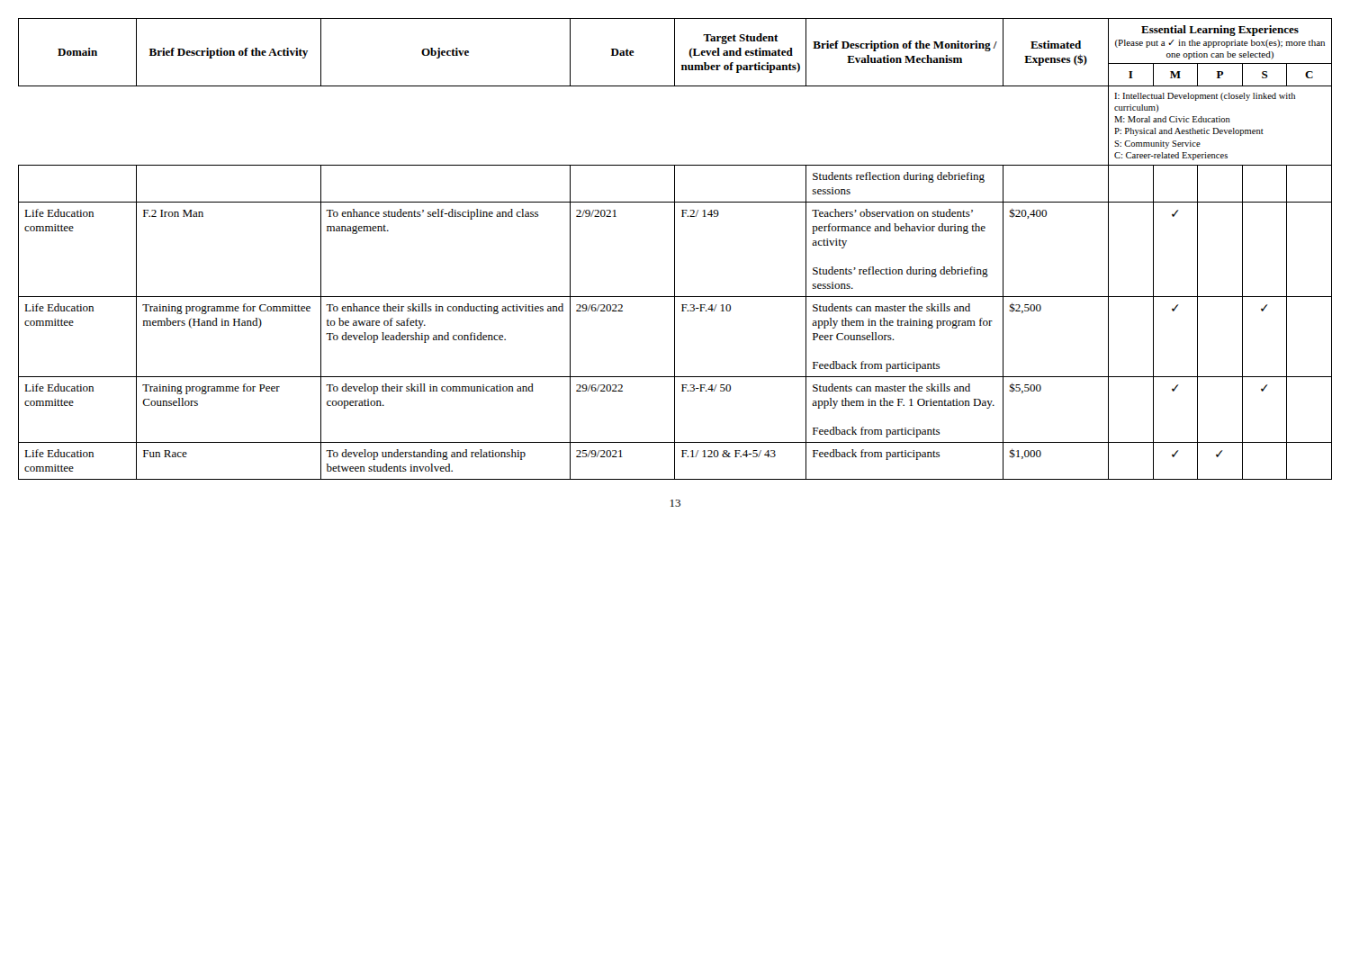| Domain | Brief Description of the Activity | Objective | Date | Target Student (Level and estimated number of participants) | Brief Description of the Monitoring / Evaluation Mechanism | Estimated Expenses ($) | Essential Learning Experiences (Please put a ✓ in the appropriate box(es); more than one option can be selected) |
| --- | --- | --- | --- | --- | --- | --- | --- |
| I | M | P | S | C |
| | I: Intellectual Development (closely linked with curriculum) M: Moral and Civic Education P: Physical and Aesthetic Development S: Community Service C: Career-related Experiences |
| | | | | | Students reflection during debriefing sessions | | | | | | |
| Life Education committee | F.2 Iron Man | To enhance students’ self-discipline and class management. | 2/9/2021 | F.2/ 149 | Teachers’ observation on students’ performance and behavior during the activity Students’ reflection during debriefing sessions. | $20,400 | | ✓ | | | |
| Life Education committee | Training programme for Committee members (Hand in Hand) | To enhance their skills in conducting activities and to be aware of safety. To develop leadership and confidence. | 29/6/2022 | F.3-F.4/ 10 | Students can master the skills and apply them in the training program for Peer Counsellors. Feedback from participants | $2,500 | | ✓ | | ✓ | |
| Life Education committee | Training programme for Peer Counsellors | To develop their skill in communication and cooperation. | 29/6/2022 | F.3-F.4/ 50 | Students can master the skills and apply them in the F. 1 Orientation Day. Feedback from participants | $5,500 | | ✓ | | ✓ | |
| Life Education committee | Fun Race | To develop understanding and relationship between students involved. | 25/9/2021 | F.1/ 120 & F.4-5/ 43 | Feedback from participants | $1,000 | | ✓ | ✓ | | |
13